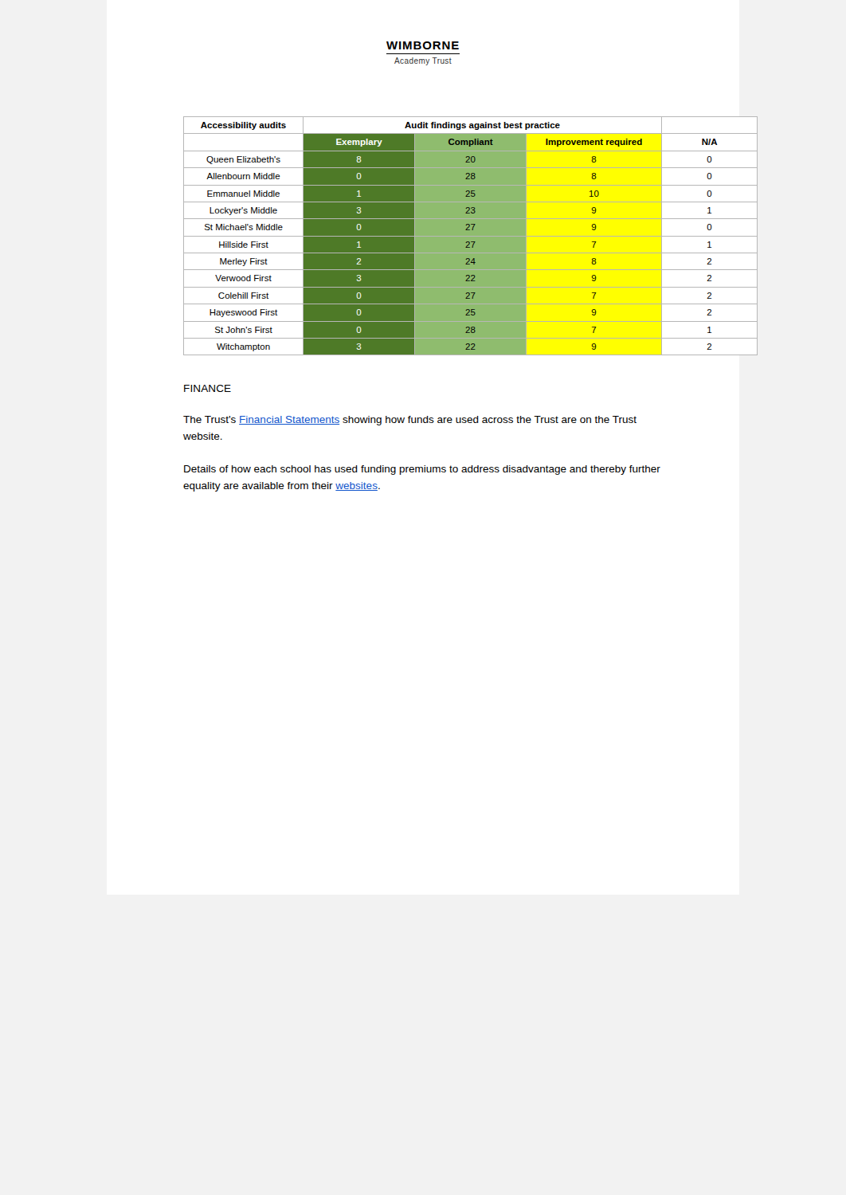WIMBORNE
Academy Trust
| Accessibility audits | Audit findings against best practice | |
| --- | --- | --- |
| | Exemplary | Compliant | Improvement required | N/A |
| Queen Elizabeth's | 8 | 20 | 8 | 0 |
| Allenbourn Middle | 0 | 28 | 8 | 0 |
| Emmanuel Middle | 1 | 25 | 10 | 0 |
| Lockyer's Middle | 3 | 23 | 9 | 1 |
| St Michael's Middle | 0 | 27 | 9 | 0 |
| Hillside First | 1 | 27 | 7 | 1 |
| Merley First | 2 | 24 | 8 | 2 |
| Verwood First | 3 | 22 | 9 | 2 |
| Colehill First | 0 | 27 | 7 | 2 |
| Hayeswood First | 0 | 25 | 9 | 2 |
| St John's First | 0 | 28 | 7 | 1 |
| Witchampton | 3 | 22 | 9 | 2 |
FINANCE
The Trust's Financial Statements showing how funds are used across the Trust are on the Trust website.
Details of how each school has used funding premiums to address disadvantage and thereby further equality are available from their websites.